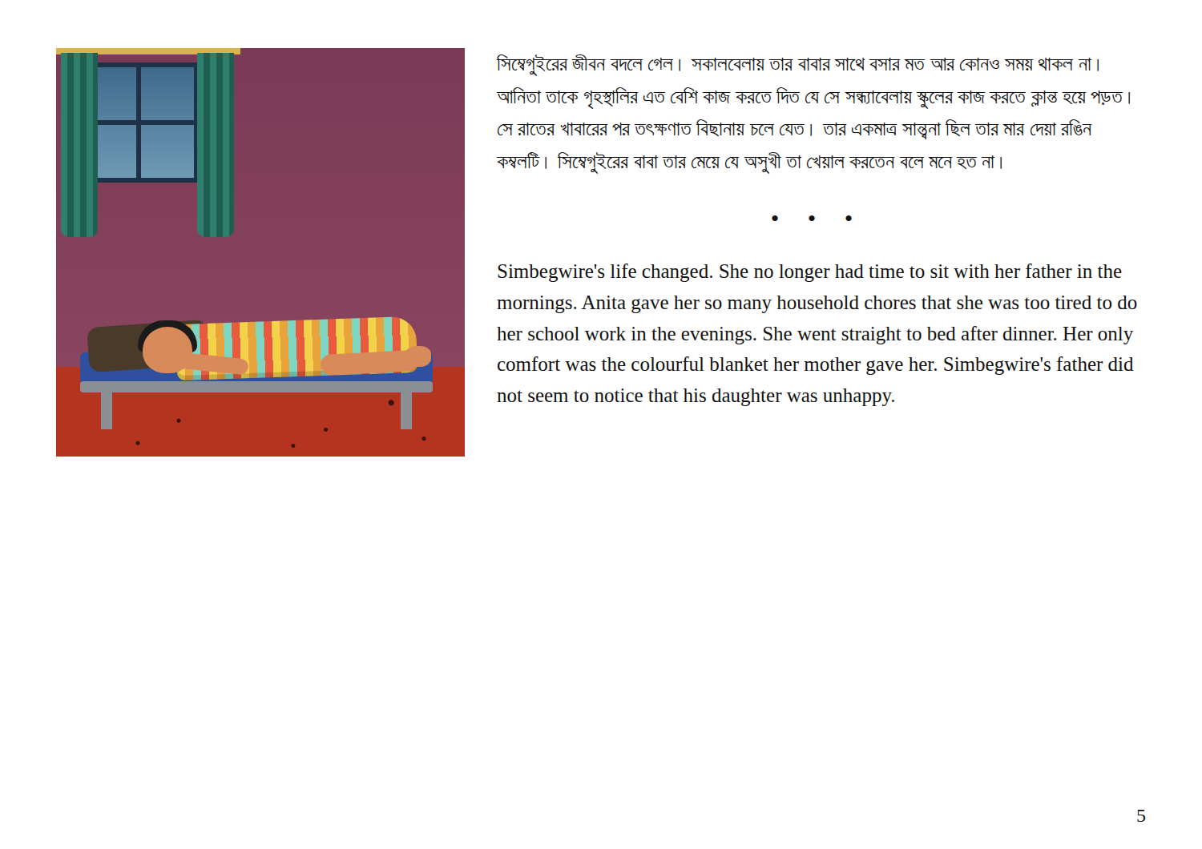সিম্বেগুইরের জীবন বদলে গেল। সকালবেলায় তার বাবার সাথে বসার মত আর কোনও সময় থাকল না। আনিতা তাকে গৃহস্থালির এত বেশি কাজ করতে দিত যে সে সন্ধ্যাবেলায় স্কুলের কাজ করতে ক্লান্ত হয়ে পড়ত। সে রাতের খাবারের পর তৎক্ষণাত বিছানায় চলে যেত। তার একমাত্র সান্ত্বনা ছিল তার মার দেয়া রঙিন কম্বলটি। সিম্বেগুইরের বাবা তার মেয়ে যে অসুখী তা খেয়াল করতেন বলে মনে হত না।
• • •
Simbegwire's life changed. She no longer had time to sit with her father in the mornings. Anita gave her so many household chores that she was too tired to do her school work in the evenings. She went straight to bed after dinner. Her only comfort was the colourful blanket her mother gave her. Simbegwire's father did not seem to notice that his daughter was unhappy.
5